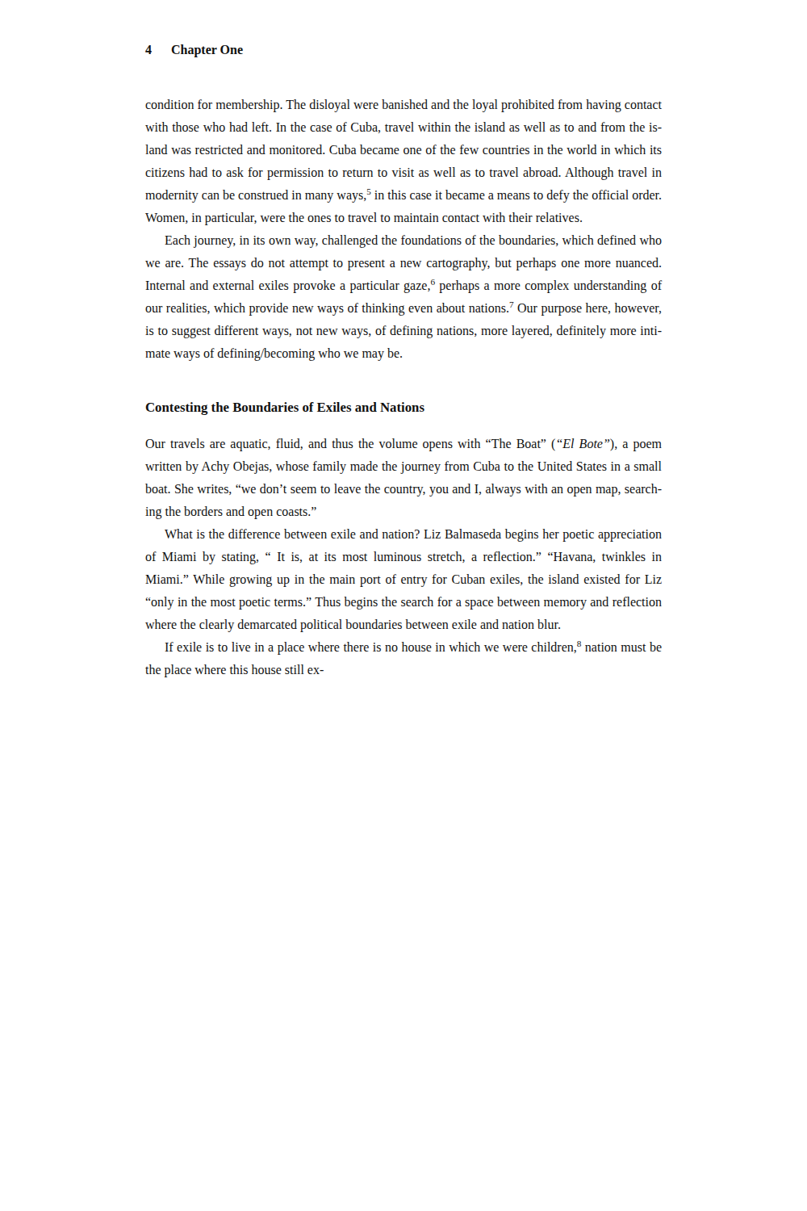4 Chapter One
condition for membership. The disloyal were banished and the loyal prohibited from having contact with those who had left. In the case of Cuba, travel within the island as well as to and from the island was restricted and monitored. Cuba became one of the few countries in the world in which its citizens had to ask for permission to return to visit as well as to travel abroad. Although travel in modernity can be construed in many ways,5 in this case it became a means to defy the official order. Women, in particular, were the ones to travel to maintain contact with their relatives.
Each journey, in its own way, challenged the foundations of the boundaries, which defined who we are. The essays do not attempt to present a new cartography, but perhaps one more nuanced. Internal and external exiles provoke a particular gaze,6 perhaps a more complex understanding of our realities, which provide new ways of thinking even about nations.7 Our purpose here, however, is to suggest different ways, not new ways, of defining nations, more layered, definitely more intimate ways of defining/becoming who we may be.
Contesting the Boundaries of Exiles and Nations
Our travels are aquatic, fluid, and thus the volume opens with “The Boat” (“El Bote”), a poem written by Achy Obejas, whose family made the journey from Cuba to the United States in a small boat. She writes, “we don’t seem to leave the country, you and I, always with an open map, searching the borders and open coasts.”
What is the difference between exile and nation? Liz Balmaseda begins her poetic appreciation of Miami by stating, “ It is, at its most luminous stretch, a reflection.” “Havana, twinkles in Miami.” While growing up in the main port of entry for Cuban exiles, the island existed for Liz “only in the most poetic terms.” Thus begins the search for a space between memory and reflection where the clearly demarcated political boundaries between exile and nation blur.
If exile is to live in a place where there is no house in which we were children,8 nation must be the place where this house still ex-